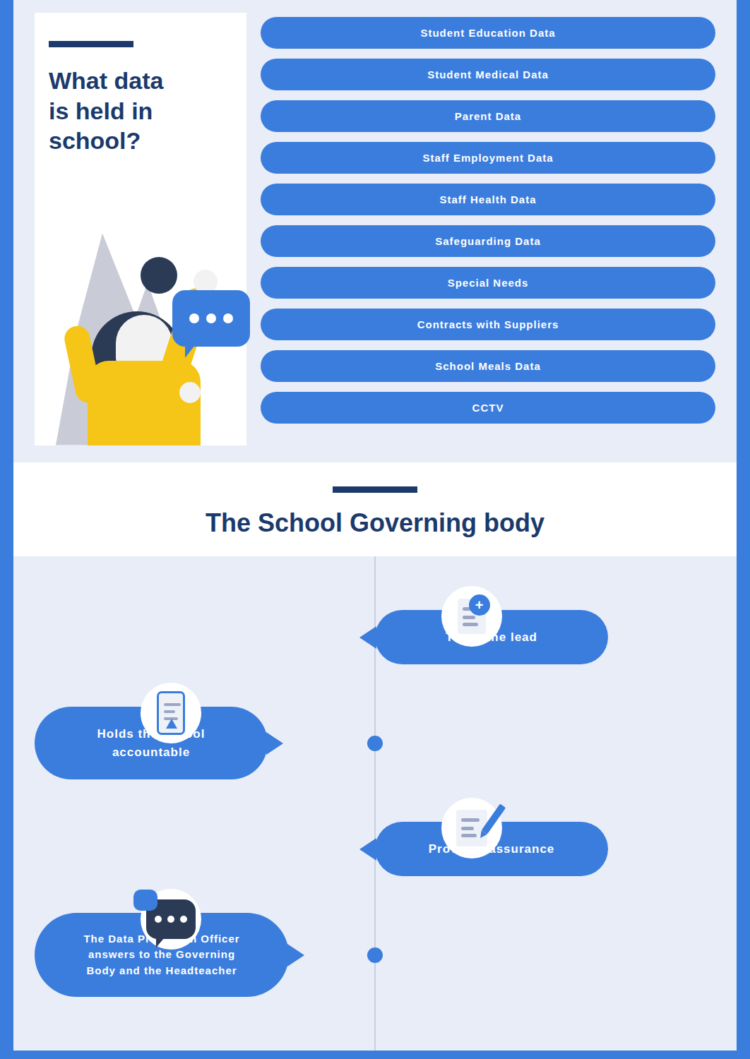What data
is held in
school?
Student Education Data
Student Medical Data
Parent Data
Staff Employment Data
Staff Health Data
Safeguarding Data
Special Needs
Contracts with Suppliers
School Meals Data
CCTV
The School Governing body
+ Takes the lead
Holds the school
accountable
Provides assurance
The Data Protection Officer
answers to the Governing
Body and the Headteacher